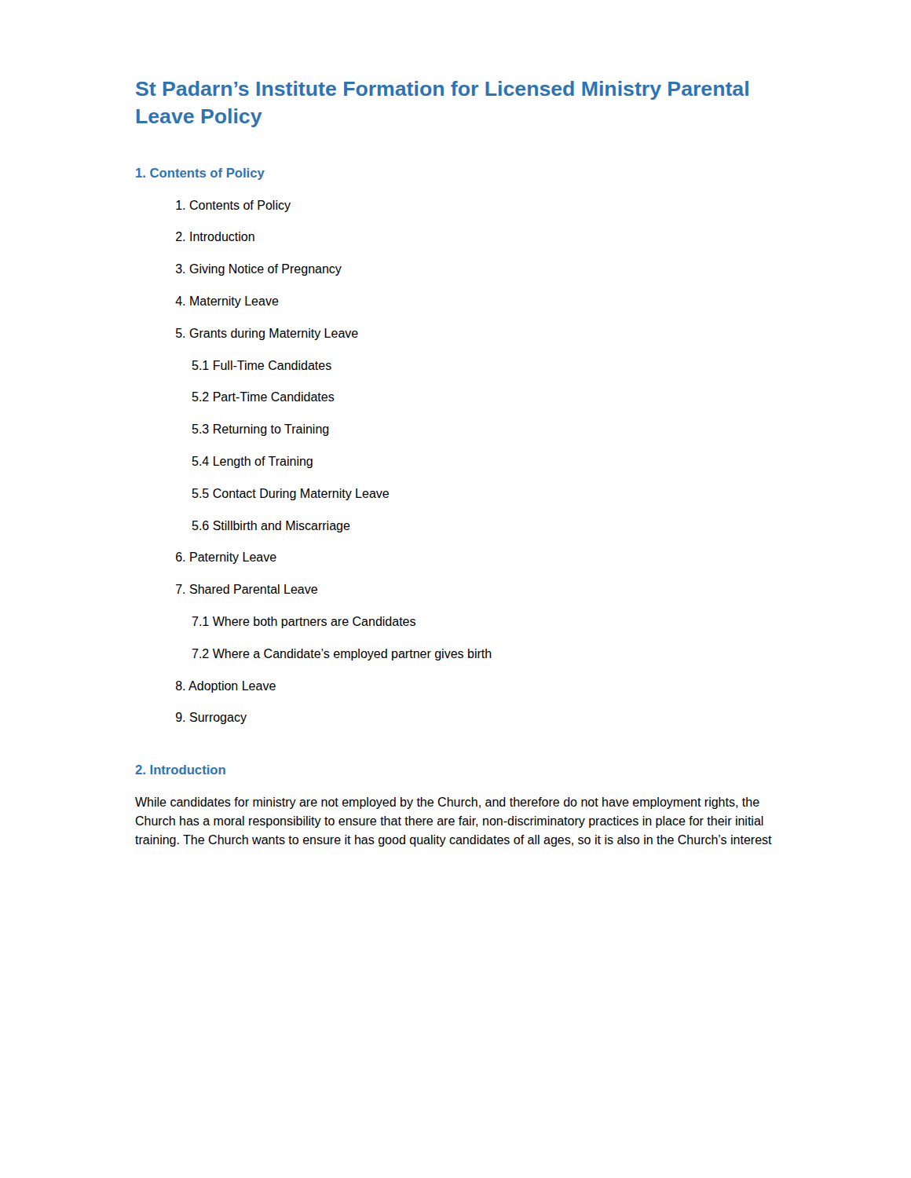St Padarn’s Institute Formation for Licensed Ministry Parental Leave Policy
1. Contents of Policy
1. Contents of Policy
2. Introduction
3. Giving Notice of Pregnancy
4. Maternity Leave
5. Grants during Maternity Leave
5.1 Full-Time Candidates
5.2 Part-Time Candidates
5.3 Returning to Training
5.4 Length of Training
5.5 Contact During Maternity Leave
5.6 Stillbirth and Miscarriage
6. Paternity Leave
7. Shared Parental Leave
7.1 Where both partners are Candidates
7.2 Where a Candidate’s employed partner gives birth
8. Adoption Leave
9. Surrogacy
2. Introduction
While candidates for ministry are not employed by the Church, and therefore do not have employment rights, the Church has a moral responsibility to ensure that there are fair, non-discriminatory practices in place for their initial training. The Church wants to ensure it has good quality candidates of all ages, so it is also in the Church’s interest